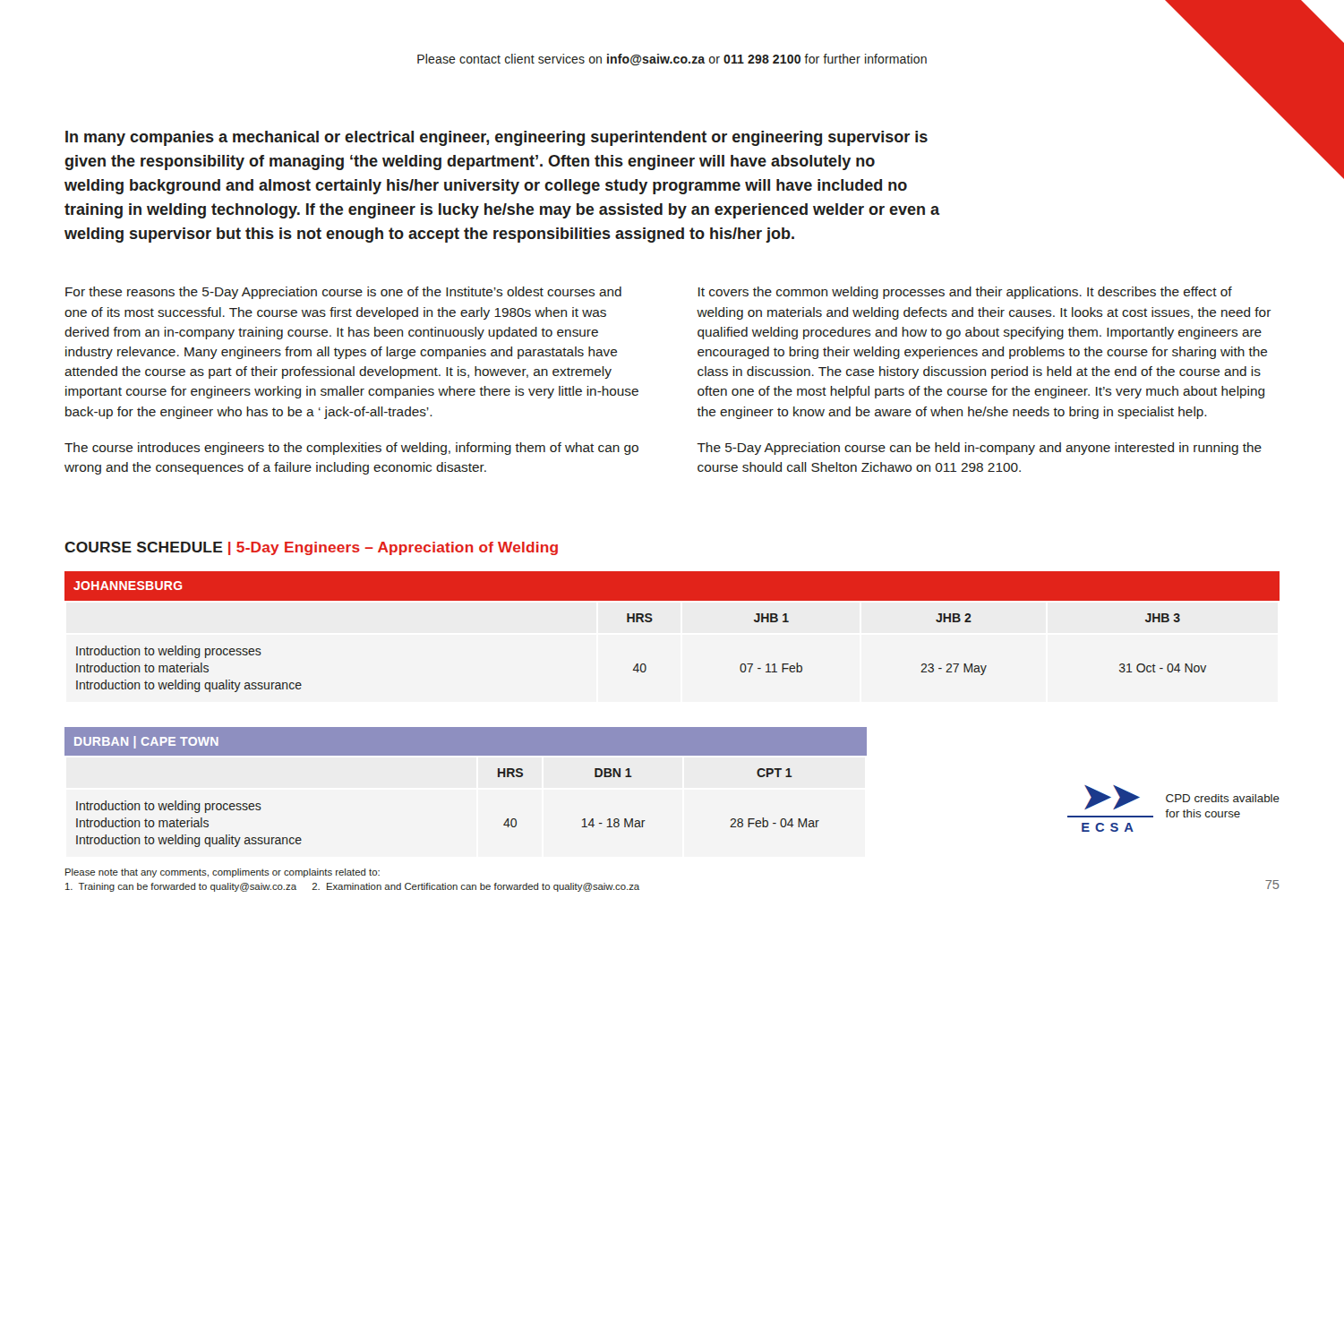Please contact client services on info@saiw.co.za or 011 298 2100 for further information
In many companies a mechanical or electrical engineer, engineering superintendent or engineering supervisor is given the responsibility of managing ‘the welding department’. Often this engineer will have absolutely no welding background and almost certainly his/her university or college study programme will have included no training in welding technology. If the engineer is lucky he/she may be assisted by an experienced welder or even a welding supervisor but this is not enough to accept the responsibilities assigned to his/her job.
For these reasons the 5-Day Appreciation course is one of the Institute’s oldest courses and one of its most successful. The course was first developed in the early 1980s when it was derived from an in-company training course. It has been continuously updated to ensure industry relevance. Many engineers from all types of large companies and parastatals have attended the course as part of their professional development. It is, however, an extremely important course for engineers working in smaller companies where there is very little in-house back-up for the engineer who has to be a ‘ jack-of-all-trades’.
The course introduces engineers to the complexities of welding, informing them of what can go wrong and the consequences of a failure including economic disaster.
It covers the common welding processes and their applications. It describes the effect of welding on materials and welding defects and their causes. It looks at cost issues, the need for qualified welding procedures and how to go about specifying them. Importantly engineers are encouraged to bring their welding experiences and problems to the course for sharing with the class in discussion. The case history discussion period is held at the end of the course and is often one of the most helpful parts of the course for the engineer. It’s very much about helping the engineer to know and be aware of when he/she needs to bring in specialist help.
The 5-Day Appreciation course can be held in-company and anyone interested in running the course should call Shelton Zichawo on 011 298 2100.
COURSE SCHEDULE | 5-Day Engineers – Appreciation of Welding
JOHANNESBURG
| | HRS | JHB 1 | JHB 2 | JHB 3 |
| --- | --- | --- | --- | --- |
| Introduction to welding processes Introduction to materials Introduction to welding quality assurance | 40 | 07 - 11 Feb | 23 - 27 May | 31 Oct - 04 Nov |
DURBAN | CAPE TOWN
| | HRS | DBN 1 | CPT 1 |
| --- | --- | --- | --- |
| Introduction to welding processes Introduction to materials Introduction to welding quality assurance | 40 | 14 - 18 Mar | 28 Feb - 04 Mar |
➤➤
ECSA
CPD credits available
for this course
Please note that any comments, compliments or complaints related to:
1. Training can be forwarded to quality@saiw.co.za
2. Examination and Certification can be forwarded to quality@saiw.co.za
75